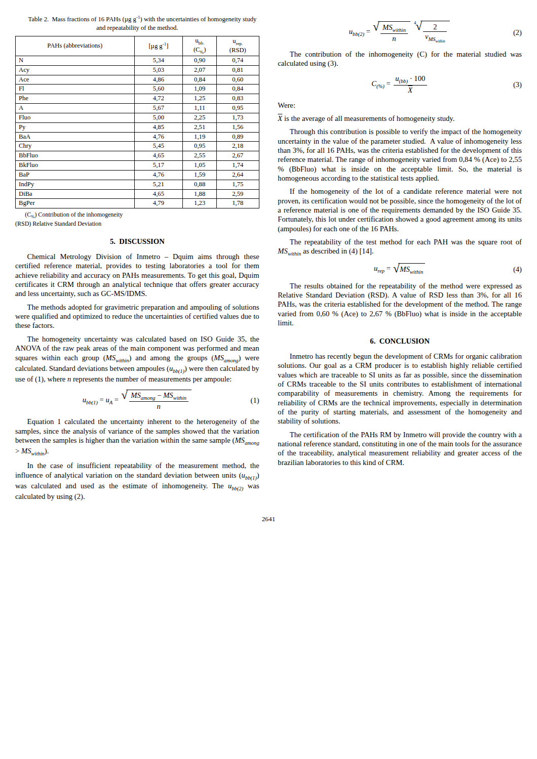Table 2. Mass fractions of 16 PAHs (µg g-1) with the uncertainties of homogeneity study and repeatability of the method.
| PAHs (abbreviations) | [µg g -1 ] | u bb. (C % ) | u rep. (RSD) |
| --- | --- | --- | --- |
| N | 5,34 | 0,90 | 0,74 |
| Acy | 5,03 | 2,07 | 0,81 |
| Ace | 4,86 | 0,84 | 0,60 |
| Fl | 5,60 | 1,09 | 0,84 |
| Phe | 4,72 | 1,25 | 0,83 |
| A | 5,67 | 1,11 | 0,95 |
| Fluo | 5,00 | 2,25 | 1,73 |
| Py | 4,85 | 2,51 | 1,56 |
| BaA | 4,76 | 1,19 | 0,89 |
| Chry | 5,45 | 0,95 | 2,18 |
| BbFluo | 4,65 | 2,55 | 2,67 |
| BkFluo | 5,17 | 1,05 | 1,74 |
| BaP | 4,76 | 1,59 | 2,64 |
| IndPy | 5,21 | 0,88 | 1,75 |
| DiBa | 4,65 | 1,88 | 2,59 |
| BgPer | 4,79 | 1,23 | 1,78 |
(C%) Contribution of the inhomogeneity
(RSD) Relative Standard Deviation
5. Discussion
Chemical Metrology Division of Inmetro – Dquim aims through these certified reference material, provides to testing laboratories a tool for them achieve reliability and accuracy on PAHs measurements. To get this goal, Dquim certificates it CRM through an analytical technique that offers greater accuracy and less uncertainty, such as GC-MS/IDMS.
The methods adopted for gravimetric preparation and ampouling of solutions were qualified and optimized to reduce the uncertainties of certified values due to these factors.
The homogeneity uncertainty was calculated based on ISO Guide 35, the ANOVA of the raw peak areas of the main component was performed and mean squares within each group (MSwithin) and among the groups (MSamong) were calculated. Standard deviations between ampoules (ubb(1)) were then calculated by use of (1), where n represents the number of measurements per ampoule:
ubb(1) = uA = MSamong − MSwithin n (1)
Equation 1 calculated the uncertainty inherent to the heterogeneity of the samples, since the analysis of variance of the samples showed that the variation between the samples is higher than the variation within the same sample (MSamong > MSwithin).
In the case of insufficient repeatability of the measurement method, the influence of analytical variation on the standard deviation between units (ubb(1)) was calculated and used as the estimate of inhomogeneity. The ubb(2) was calculated by using (2).
ubb(2) = MSwithin n 42 νMSwithin (2)
The contribution of the inhomogeneity (C) for the material studied was calculated using (3).
C(%) = u(bb) · 100 X (3)
Were:
X is the average of all measurements of homogeneity study.
Through this contribution is possible to verify the impact of the homogeneity uncertainty in the value of the parameter studied. A value of inhomogeneity less than 3%, for all 16 PAHs, was the criteria established for the development of this reference material. The range of inhomogeneity varied from 0,84 % (Ace) to 2,55 % (BbFluo) what is inside on the acceptable limit. So, the material is homogeneous according to the statistical tests applied.
If the homogeneity of the lot of a candidate reference material were not proven, its certification would not be possible, since the homogeneity of the lot of a reference material is one of the requirements demanded by the ISO Guide 35. Fortunately, this lot under certification showed a good agreement among its units (ampoules) for each one of the 16 PAHs.
The repeatability of the test method for each PAH was the square root of MSwithin as described in (4) [14].
urep = MSwithin (4)
The results obtained for the repeatability of the method were expressed as Relative Standard Deviation (RSD). A value of RSD less than 3%, for all 16 PAHs, was the criteria established for the development of the method. The range varied from 0,60 % (Ace) to 2,67 % (BbFluo) what is inside in the acceptable limit.
6. Conclusion
Inmetro has recently begun the development of CRMs for organic calibration solutions. Our goal as a CRM producer is to establish highly reliable certified values which are traceable to SI units as far as possible, since the dissemination of CRMs traceable to the SI units contributes to establishment of international comparability of measurements in chemistry. Among the requirements for reliability of CRMs are the technical improvements, especially in determination of the purity of starting materials, and assessment of the homogeneity and stability of solutions.
The certification of the PAHs RM by Inmetro will provide the country with a national reference standard, constituting in one of the main tools for the assurance of the traceability, analytical measurement reliability and greater access of the brazilian laboratories to this kind of CRM.
2641